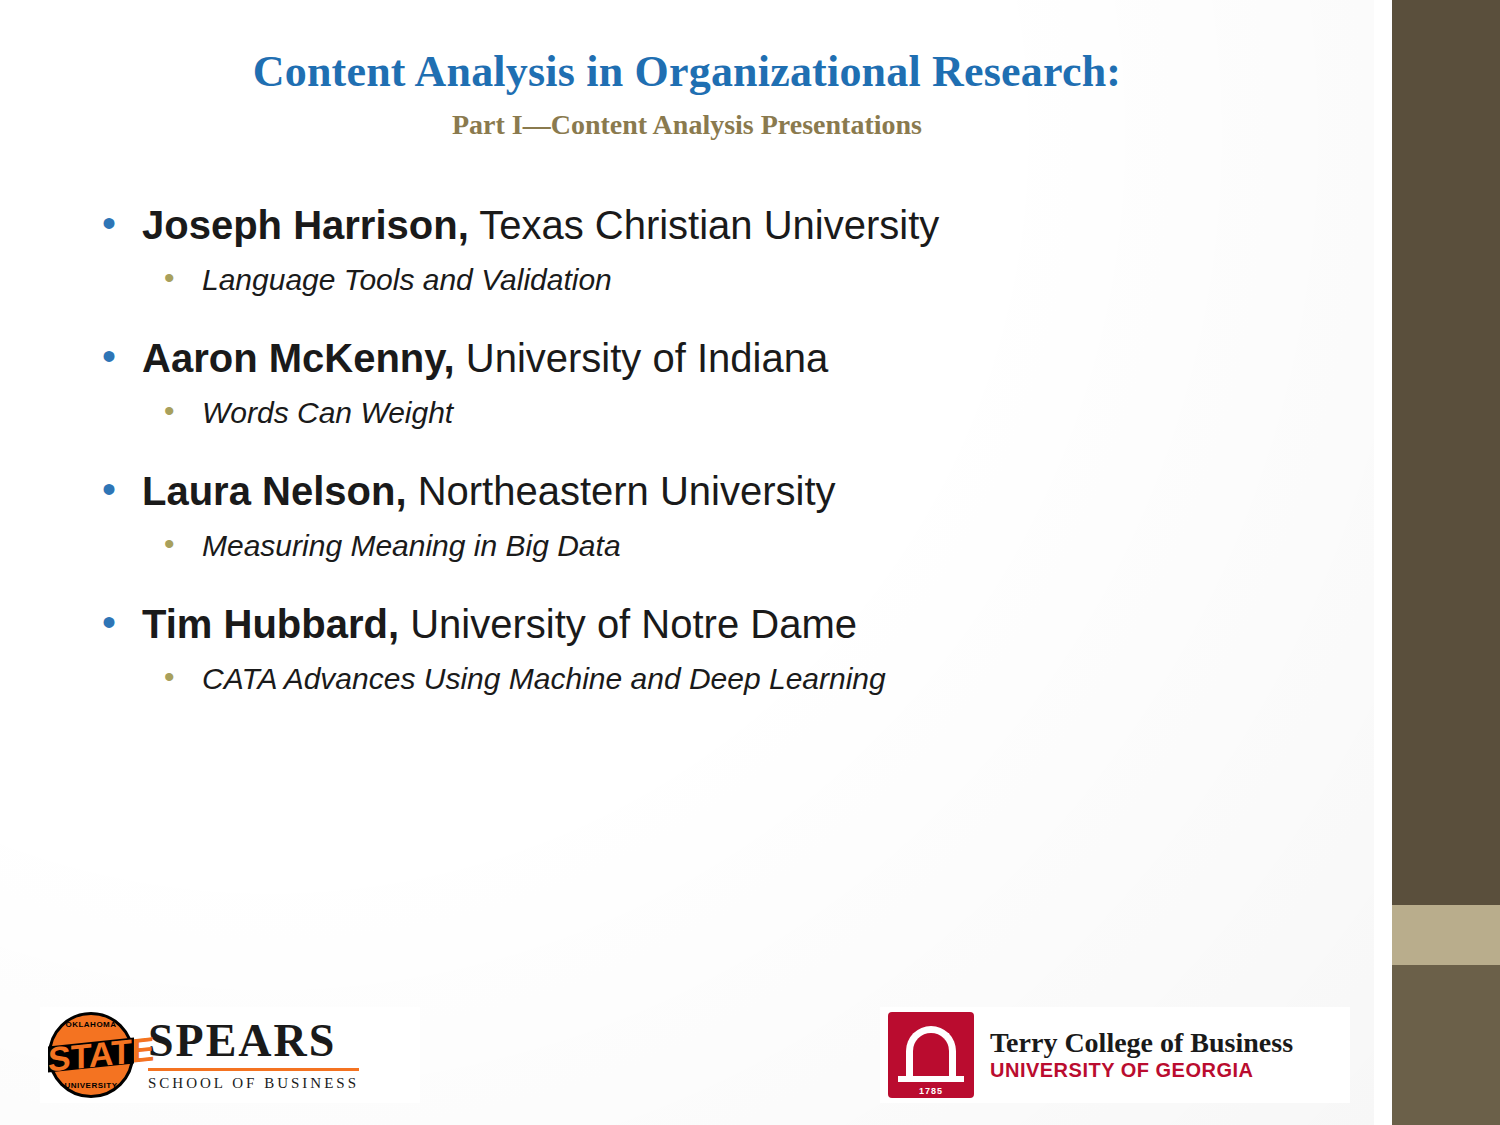Content Analysis in Organizational Research:
Part I—Content Analysis Presentations
Joseph Harrison, Texas Christian University
Language Tools and Validation
Aaron McKenny, University of Indiana
Words Can Weight
Laura Nelson, Northeastern University
Measuring Meaning in Big Data
Tim Hubbard, University of Notre Dame
CATA Advances Using Machine and Deep Learning
OKLAHOMA
STATE
UNIVERSITY
SPEARS
SCHOOL OF BUSINESS
1785
Terry College of Business
UNIVERSITY OF GEORGIA